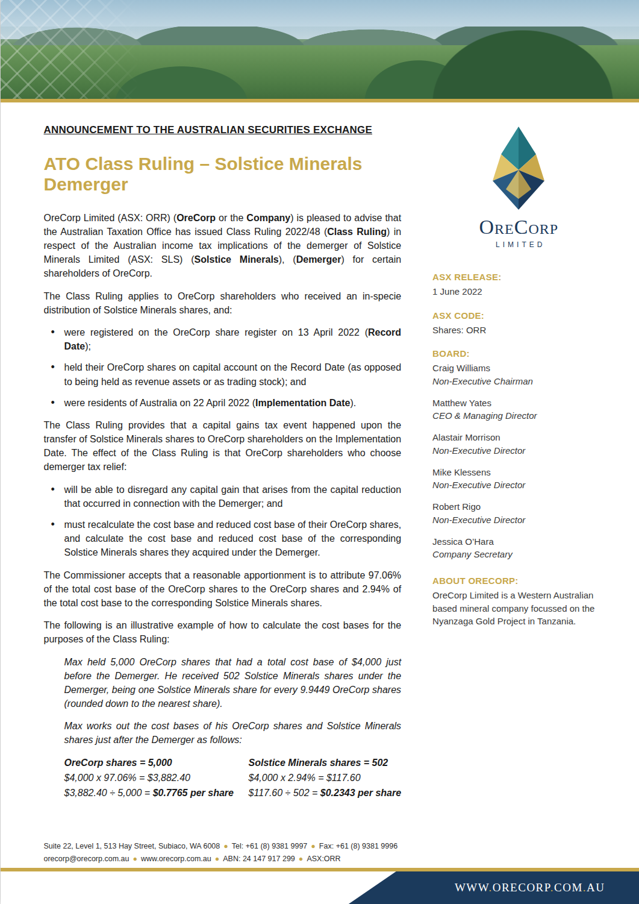ANNOUNCEMENT TO THE AUSTRALIAN SECURITIES EXCHANGE
ATO Class Ruling – Solstice Minerals Demerger
OreCorp Limited (ASX: ORR) (OreCorp or the Company) is pleased to advise that the Australian Taxation Office has issued Class Ruling 2022/48 (Class Ruling) in respect of the Australian income tax implications of the demerger of Solstice Minerals Limited (ASX: SLS) (Solstice Minerals), (Demerger) for certain shareholders of OreCorp.
The Class Ruling applies to OreCorp shareholders who received an in-specie distribution of Solstice Minerals shares, and:
were registered on the OreCorp share register on 13 April 2022 (Record Date);
held their OreCorp shares on capital account on the Record Date (as opposed to being held as revenue assets or as trading stock); and
were residents of Australia on 22 April 2022 (Implementation Date).
The Class Ruling provides that a capital gains tax event happened upon the transfer of Solstice Minerals shares to OreCorp shareholders on the Implementation Date. The effect of the Class Ruling is that OreCorp shareholders who choose demerger tax relief:
will be able to disregard any capital gain that arises from the capital reduction that occurred in connection with the Demerger; and
must recalculate the cost base and reduced cost base of their OreCorp shares, and calculate the cost base and reduced cost base of the corresponding Solstice Minerals shares they acquired under the Demerger.
The Commissioner accepts that a reasonable apportionment is to attribute 97.06% of the total cost base of the OreCorp shares to the OreCorp shares and 2.94% of the total cost base to the corresponding Solstice Minerals shares.
The following is an illustrative example of how to calculate the cost bases for the purposes of the Class Ruling:
Max held 5,000 OreCorp shares that had a total cost base of $4,000 just before the Demerger. He received 502 Solstice Minerals shares under the Demerger, being one Solstice Minerals share for every 9.9449 OreCorp shares (rounded down to the nearest share).
Max works out the cost bases of his OreCorp shares and Solstice Minerals shares just after the Demerger as follows:
| OreCorp shares = 5,000 | Solstice Minerals shares = 502 |
| $4,000 x 97.06% = $3,882.40 | $4,000 x 2.94% = $117.60 |
| $3,882.40 ÷ 5,000 = $0.7765 per share | $117.60 ÷ 502 = $0.2343 per share |
ORECORP
LIMITED
ASX RELEASE:
1 June 2022
ASX CODE:
Shares: ORR
BOARD:
Craig Williams Non-Executive Chairman
Matthew Yates CEO & Managing Director
Alastair Morrison Non-Executive Director
Mike Klessens Non-Executive Director
Robert Rigo Non-Executive Director
Jessica O’Hara Company Secretary
ABOUT ORECORP:
OreCorp Limited is a Western Australian based mineral company focussed on the Nyanzaga Gold Project in Tanzania.
Suite 22, Level 1, 513 Hay Street, Subiaco, WA 6008●Tel: +61 (8) 9381 9997●Fax: +61 (8) 9381 9996
orecorp@orecorp.com.au●www.orecorp.com.au●ABN: 24 147 917 299●ASX:ORR
WWW. ORECORP. COM. AU